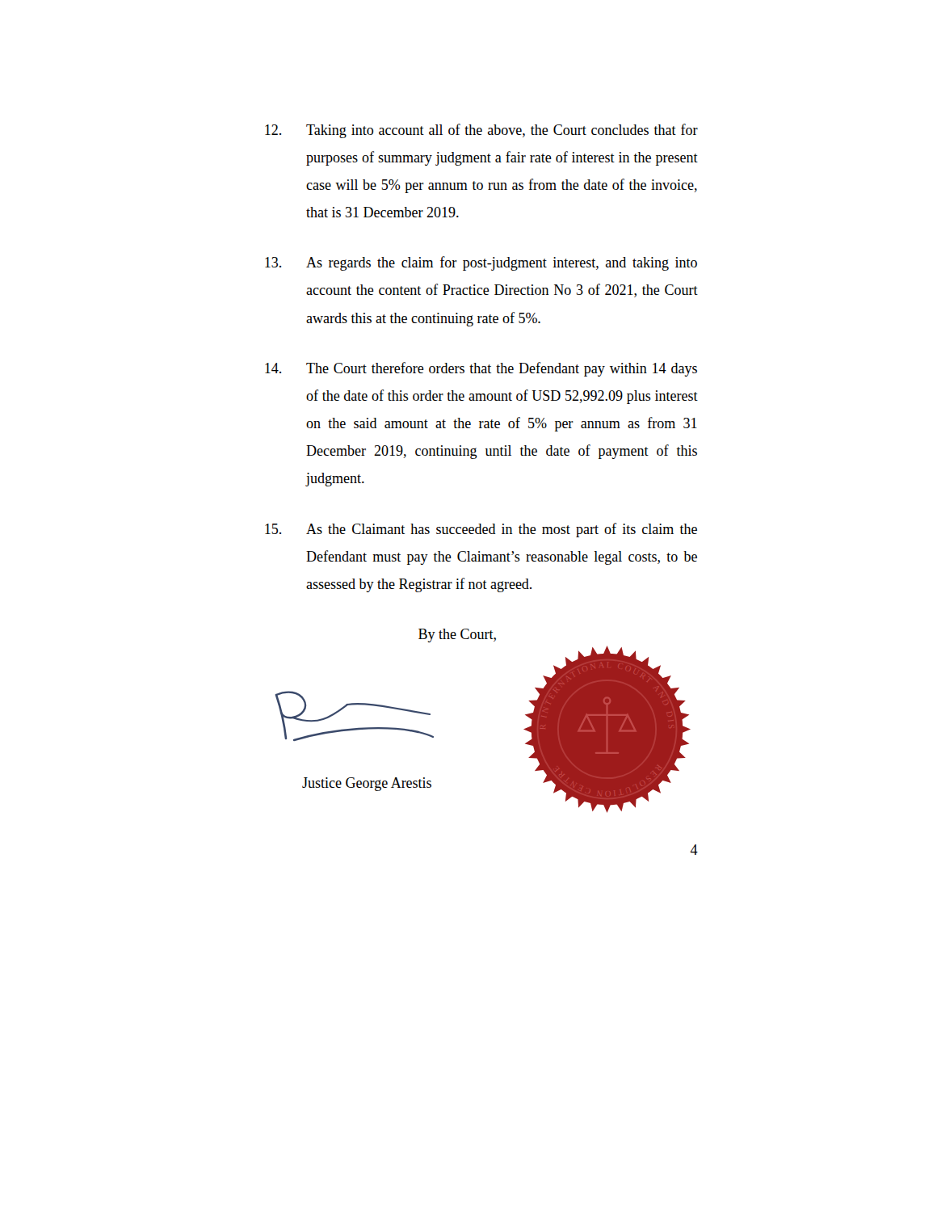12. Taking into account all of the above, the Court concludes that for purposes of summary judgment a fair rate of interest in the present case will be 5% per annum to run as from the date of the invoice, that is 31 December 2019.
13. As regards the claim for post-judgment interest, and taking into account the content of Practice Direction No 3 of 2021, the Court awards this at the continuing rate of 5%.
14. The Court therefore orders that the Defendant pay within 14 days of the date of this order the amount of USD 52,992.09 plus interest on the said amount at the rate of 5% per annum as from 31 December 2019, continuing until the date of payment of this judgment.
15. As the Claimant has succeeded in the most part of its claim the Defendant must pay the Claimant’s reasonable legal costs, to be assessed by the Registrar if not agreed.
By the Court,
Justice George Arestis
QATAR INTERNATIONAL COURT AND DISPUTE RESOLUTION CENTRE
4